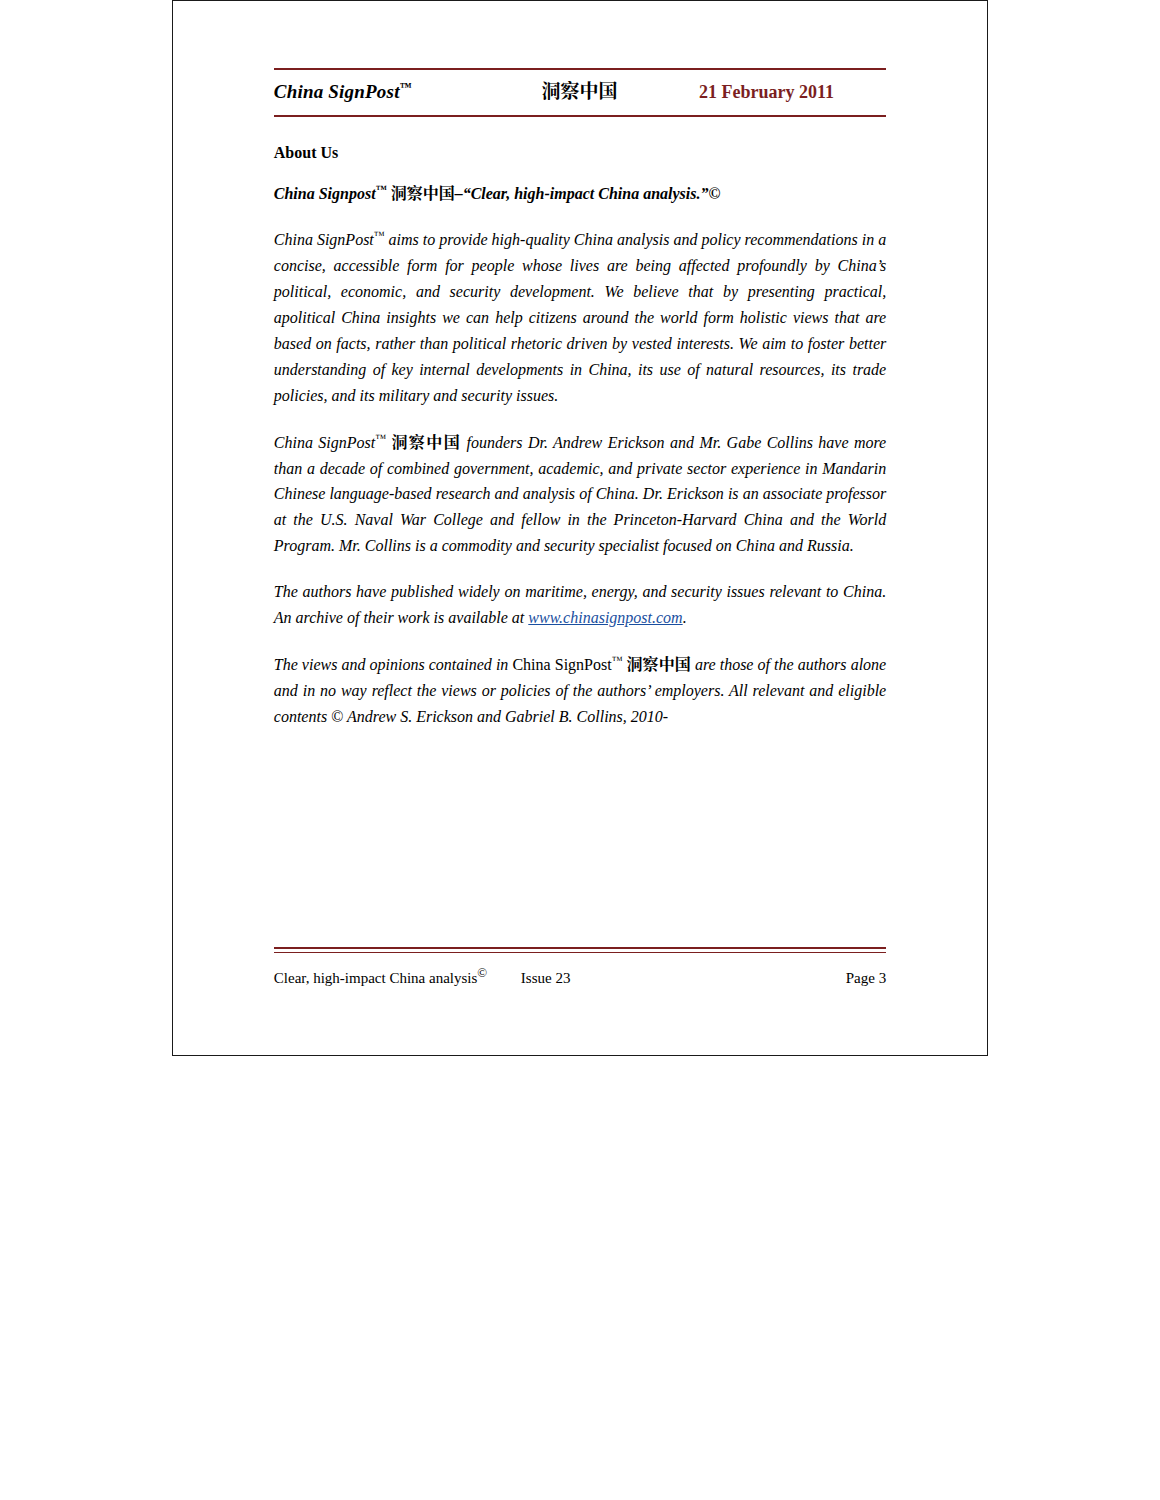China SignPost™ 洞察中国 21 February 2011
About Us
China Signpost™ 洞察中国–“Clear, high-impact China analysis.”©
China SignPost™ aims to provide high-quality China analysis and policy recommendations in a concise, accessible form for people whose lives are being affected profoundly by China’s political, economic, and security development. We believe that by presenting practical, apolitical China insights we can help citizens around the world form holistic views that are based on facts, rather than political rhetoric driven by vested interests. We aim to foster better understanding of key internal developments in China, its use of natural resources, its trade policies, and its military and security issues.
China SignPost™ 洞察中国 founders Dr. Andrew Erickson and Mr. Gabe Collins have more than a decade of combined government, academic, and private sector experience in Mandarin Chinese language-based research and analysis of China. Dr. Erickson is an associate professor at the U.S. Naval War College and fellow in the Princeton-Harvard China and the World Program. Mr. Collins is a commodity and security specialist focused on China and Russia.
The authors have published widely on maritime, energy, and security issues relevant to China. An archive of their work is available at www.chinasignpost.com.
The views and opinions contained in China SignPost™ 洞察中国 are those of the authors alone and in no way reflect the views or policies of the authors’ employers. All relevant and eligible contents © Andrew S. Erickson and Gabriel B. Collins, 2010-
Clear, high-impact China analysis©Issue 23
Page 3